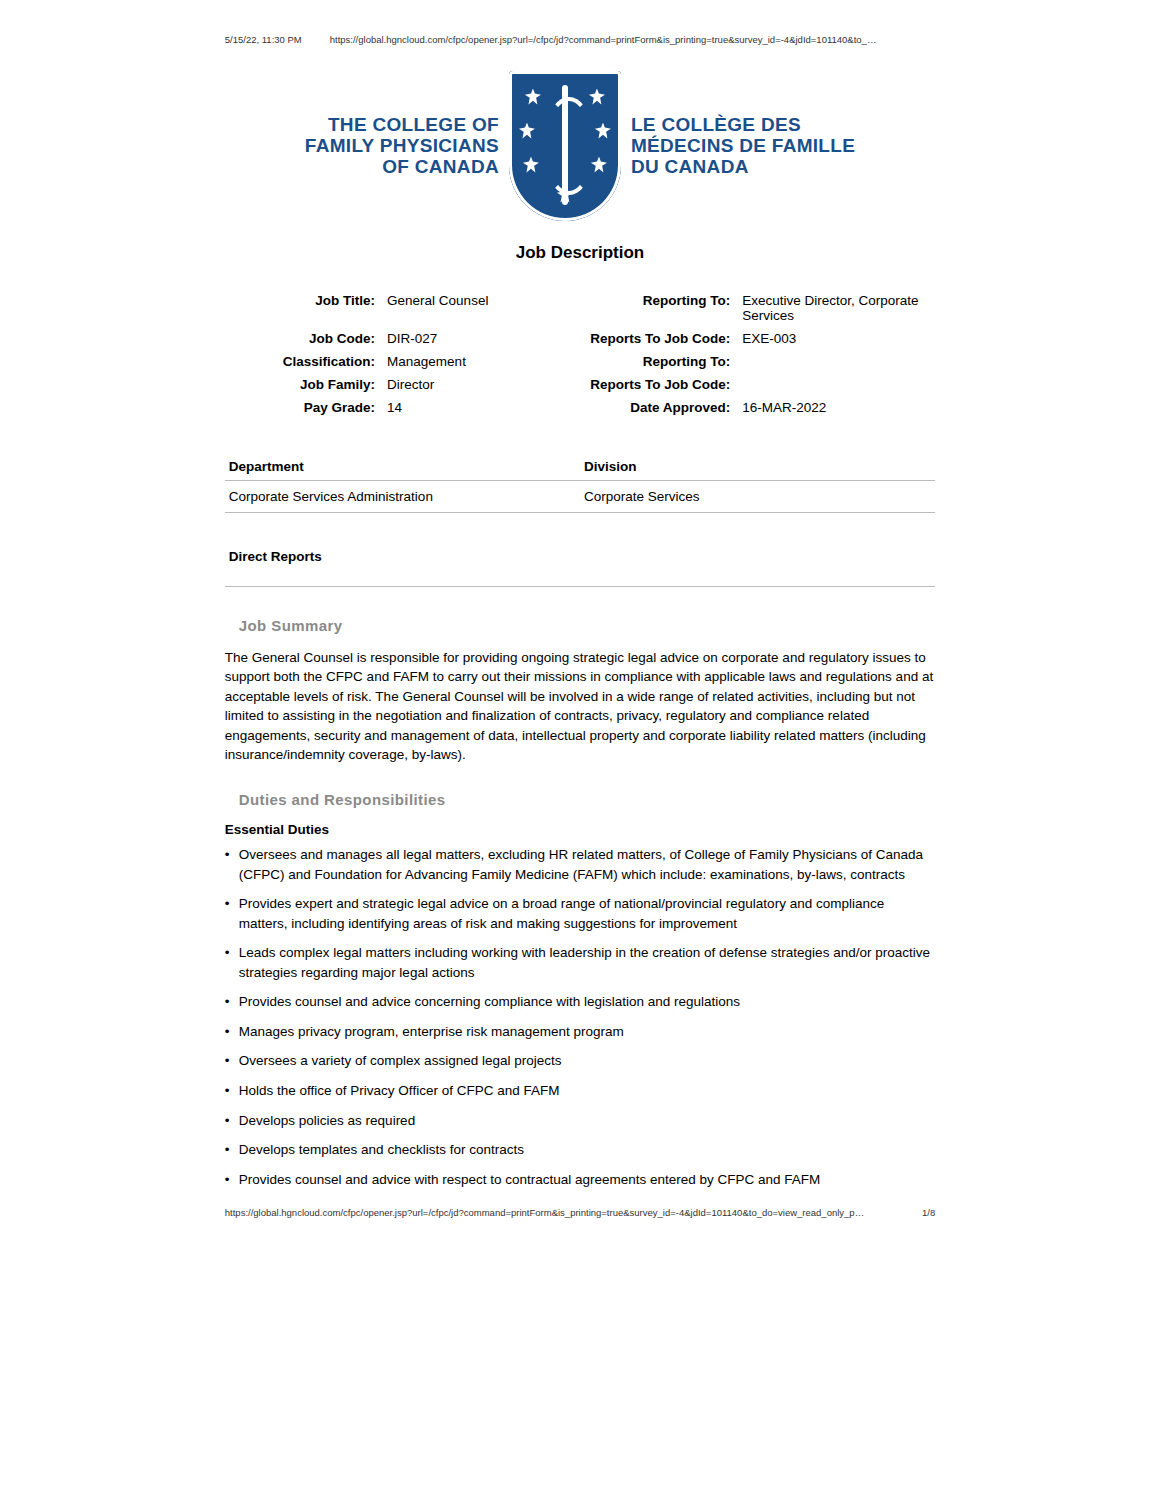5/15/22, 11:30 PM https://global.hgncloud.com/cfpc/opener.jsp?url=/cfpc/jd?command=printForm&is_printing=true&survey_id=-4&jdId=101140&to_…
THE COLLEGE OF
FAMILY PHYSICIANS
OF CANADA
LE COLLÈGE DES
MÉDECINS DE FAMILLE
DU CANADA
Job Description
| Job Title: | General Counsel | Reporting To: | Executive Director, Corporate Services |
| Job Code: | DIR-027 | Reports To Job Code: | EXE-003 |
| Classification: | Management | Reporting To: | |
| Job Family: | Director | Reports To Job Code: | |
| Pay Grade: | 14 | Date Approved: | 16-MAR-2022 |
| Department | Division |
| --- | --- |
| Corporate Services Administration | Corporate Services |
Direct Reports
Job Summary
The General Counsel is responsible for providing ongoing strategic legal advice on corporate and regulatory issues to support both the CFPC and FAFM to carry out their missions in compliance with applicable laws and regulations and at acceptable levels of risk. The General Counsel will be involved in a wide range of related activities, including but not limited to assisting in the negotiation and finalization of contracts, privacy, regulatory and compliance related engagements, security and management of data, intellectual property and corporate liability related matters (including insurance/indemnity coverage, by-laws).
Duties and Responsibilities
Essential Duties
Oversees and manages all legal matters, excluding HR related matters, of College of Family Physicians of Canada (CFPC) and Foundation for Advancing Family Medicine (FAFM) which include: examinations, by-laws, contracts
Provides expert and strategic legal advice on a broad range of national/provincial regulatory and compliance matters, including identifying areas of risk and making suggestions for improvement
Leads complex legal matters including working with leadership in the creation of defense strategies and/or proactive strategies regarding major legal actions
Provides counsel and advice concerning compliance with legislation and regulations
Manages privacy program, enterprise risk management program
Oversees a variety of complex assigned legal projects
Holds the office of Privacy Officer of CFPC and FAFM
Develops policies as required
Develops templates and checklists for contracts
Provides counsel and advice with respect to contractual agreements entered by CFPC and FAFM
https://global.hgncloud.com/cfpc/opener.jsp?url=/cfpc/jd?command=printForm&is_printing=true&survey_id=-4&jdId=101140&to_do=view_read_only_p… 1/8